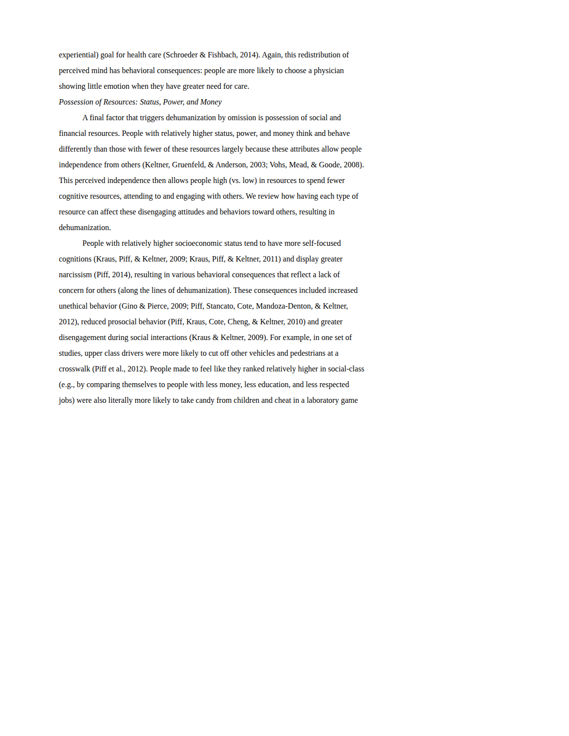experiential) goal for health care (Schroeder & Fishbach, 2014). Again, this redistribution of perceived mind has behavioral consequences: people are more likely to choose a physician showing little emotion when they have greater need for care.
Possession of Resources: Status, Power, and Money
A final factor that triggers dehumanization by omission is possession of social and financial resources. People with relatively higher status, power, and money think and behave differently than those with fewer of these resources largely because these attributes allow people independence from others (Keltner, Gruenfeld, & Anderson, 2003; Vohs, Mead, & Goode, 2008). This perceived independence then allows people high (vs. low) in resources to spend fewer cognitive resources, attending to and engaging with others. We review how having each type of resource can affect these disengaging attitudes and behaviors toward others, resulting in dehumanization.
People with relatively higher socioeconomic status tend to have more self-focused cognitions (Kraus, Piff, & Keltner, 2009; Kraus, Piff, & Keltner, 2011) and display greater narcissism (Piff, 2014), resulting in various behavioral consequences that reflect a lack of concern for others (along the lines of dehumanization). These consequences included increased unethical behavior (Gino & Pierce, 2009; Piff, Stancato, Cote, Mandoza-Denton, & Keltner, 2012), reduced prosocial behavior (Piff, Kraus, Cote, Cheng, & Keltner, 2010) and greater disengagement during social interactions (Kraus & Keltner, 2009). For example, in one set of studies, upper class drivers were more likely to cut off other vehicles and pedestrians at a crosswalk (Piff et al., 2012). People made to feel like they ranked relatively higher in social-class (e.g., by comparing themselves to people with less money, less education, and less respected jobs) were also literally more likely to take candy from children and cheat in a laboratory game